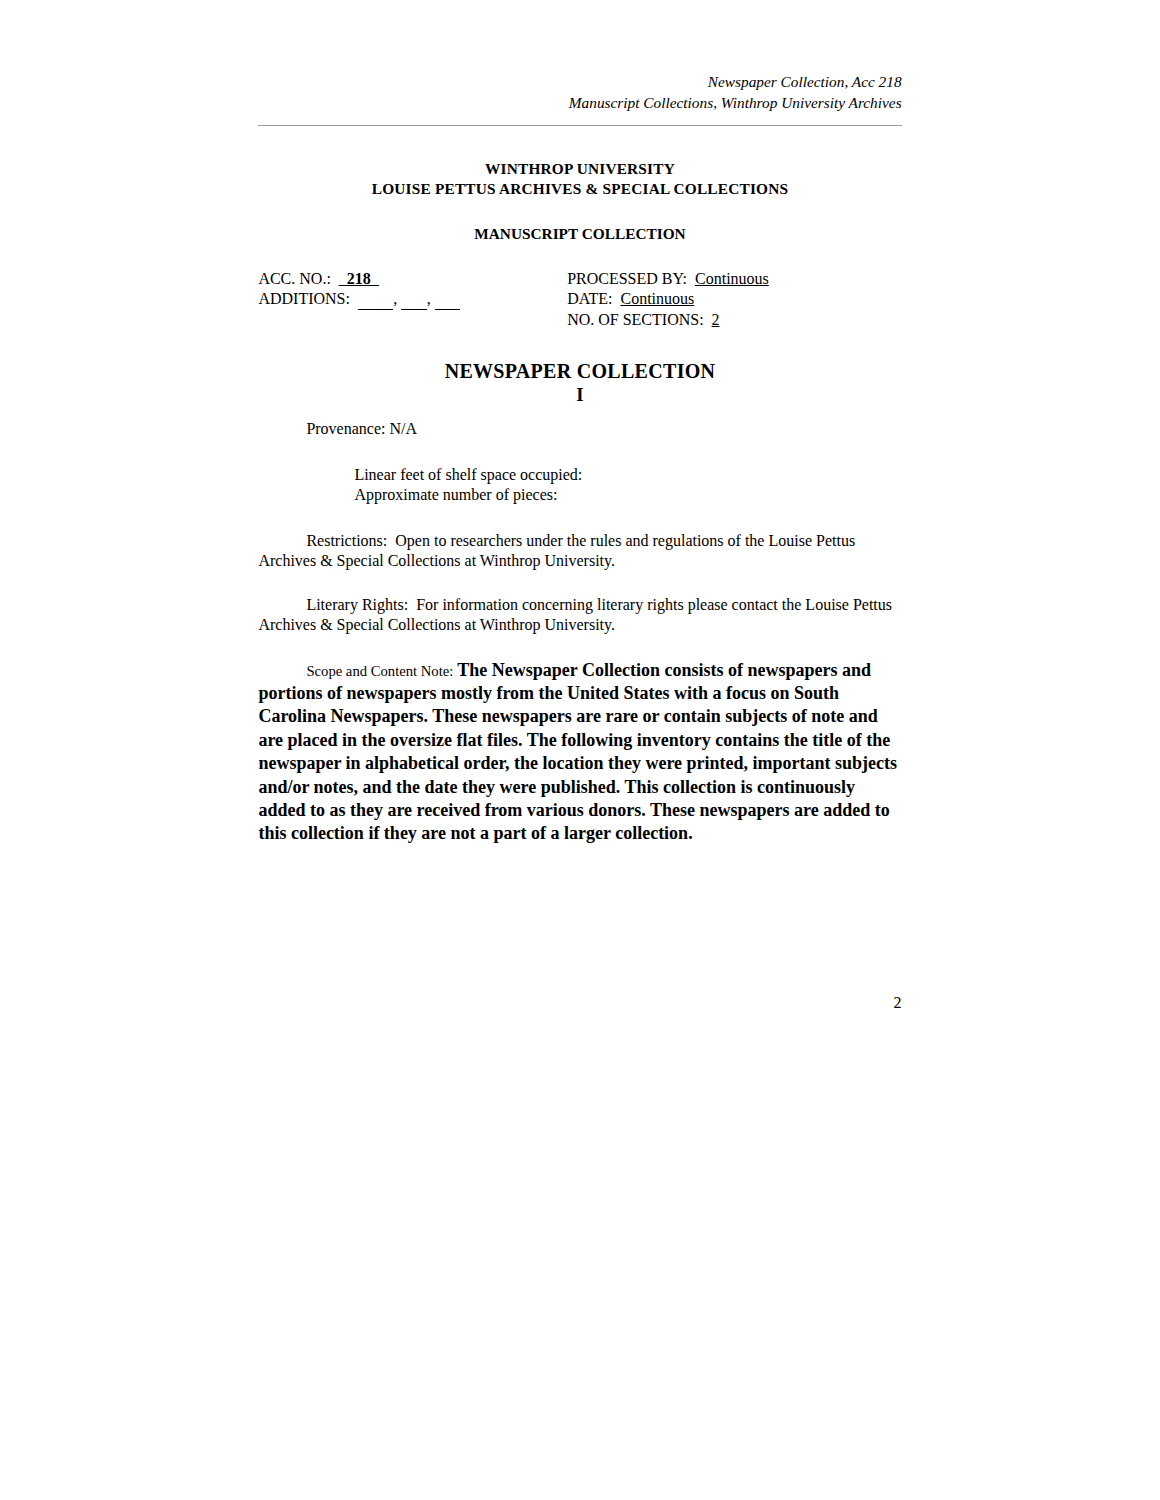Newspaper Collection, Acc 218
Manuscript Collections, Winthrop University Archives
WINTHROP UNIVERSITY
LOUISE PETTUS ARCHIVES & SPECIAL COLLECTIONS
MANUSCRIPT COLLECTION
| ACC. NO.: _ 218 _ | PROCESSED BY: Continuous |
| ADDITIONS: , , | DATE: Continuous |
| | NO. OF SECTIONS: 2 |
NEWSPAPER COLLECTION I
Provenance: N/A
Linear feet of shelf space occupied:
Approximate number of pieces:
Restrictions: Open to researchers under the rules and regulations of the Louise Pettus Archives & Special Collections at Winthrop University.
Literary Rights: For information concerning literary rights please contact the Louise Pettus Archives & Special Collections at Winthrop University.
Scope and Content Note: The Newspaper Collection consists of newspapers and portions of newspapers mostly from the United States with a focus on South Carolina Newspapers. These newspapers are rare or contain subjects of note and are placed in the oversize flat files. The following inventory contains the title of the newspaper in alphabetical order, the location they were printed, important subjects and/or notes, and the date they were published. This collection is continuously added to as they are received from various donors. These newspapers are added to this collection if they are not a part of a larger collection.
2